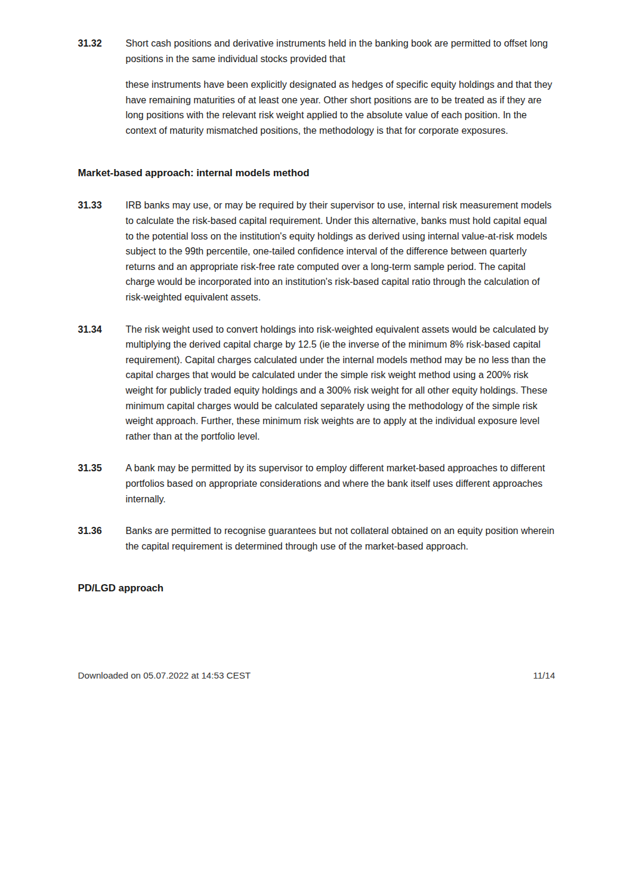31.32
Short cash positions and derivative instruments held in the banking book are permitted to offset long positions in the same individual stocks provided that
these instruments have been explicitly designated as hedges of specific equity holdings and that they have remaining maturities of at least one year. Other short positions are to be treated as if they are long positions with the relevant risk weight applied to the absolute value of each position. In the context of maturity mismatched positions, the methodology is that for corporate exposures.
Market-based approach: internal models method
31.33
IRB banks may use, or may be required by their supervisor to use, internal risk measurement models to calculate the risk-based capital requirement. Under this alternative, banks must hold capital equal to the potential loss on the institution's equity holdings as derived using internal value-at-risk models subject to the 99th percentile, one-tailed confidence interval of the difference between quarterly returns and an appropriate risk-free rate computed over a long-term sample period. The capital charge would be incorporated into an institution's risk-based capital ratio through the calculation of risk-weighted equivalent assets.
31.34
The risk weight used to convert holdings into risk-weighted equivalent assets would be calculated by multiplying the derived capital charge by 12.5 (ie the inverse of the minimum 8% risk-based capital requirement). Capital charges calculated under the internal models method may be no less than the capital charges that would be calculated under the simple risk weight method using a 200% risk weight for publicly traded equity holdings and a 300% risk weight for all other equity holdings. These minimum capital charges would be calculated separately using the methodology of the simple risk weight approach. Further, these minimum risk weights are to apply at the individual exposure level rather than at the portfolio level.
31.35
A bank may be permitted by its supervisor to employ different market-based approaches to different portfolios based on appropriate considerations and where the bank itself uses different approaches internally.
31.36
Banks are permitted to recognise guarantees but not collateral obtained on an equity position wherein the capital requirement is determined through use of the market-based approach.
PD/LGD approach
Downloaded on 05.07.2022 at 14:53 CEST 11/14